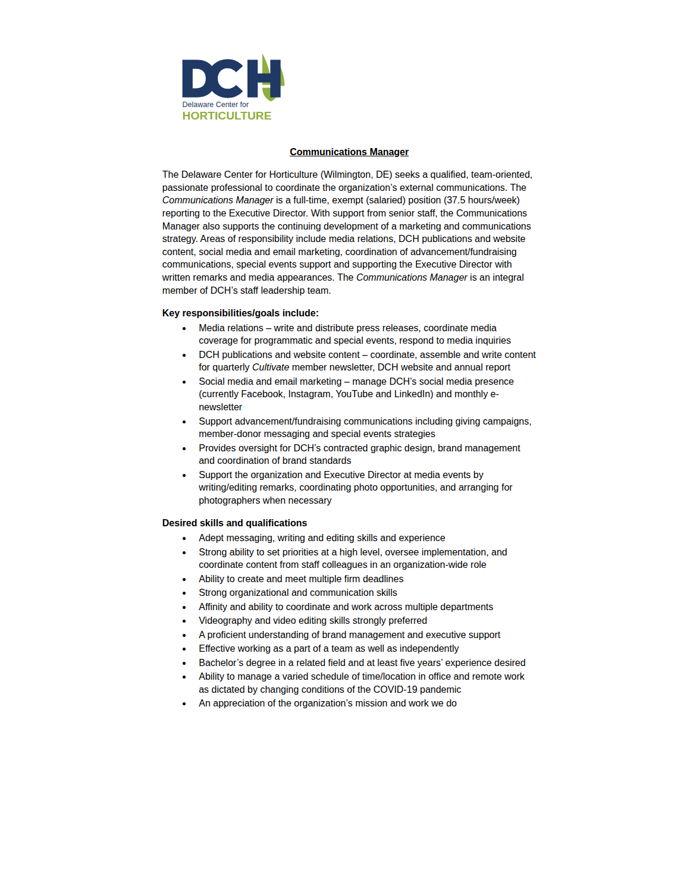Delaware Center for HORTICULTURE
Communications Manager
The Delaware Center for Horticulture (Wilmington, DE) seeks a qualified, team-oriented, passionate professional to coordinate the organization’s external communications. The Communications Manager is a full-time, exempt (salaried) position (37.5 hours/week) reporting to the Executive Director. With support from senior staff, the Communications Manager also supports the continuing development of a marketing and communications strategy. Areas of responsibility include media relations, DCH publications and website content, social media and email marketing, coordination of advancement/fundraising communications, special events support and supporting the Executive Director with written remarks and media appearances. The Communications Manager is an integral member of DCH’s staff leadership team.
Key responsibilities/goals include:
Media relations – write and distribute press releases, coordinate media coverage for programmatic and special events, respond to media inquiries
DCH publications and website content – coordinate, assemble and write content for quarterly Cultivate member newsletter, DCH website and annual report
Social media and email marketing – manage DCH’s social media presence (currently Facebook, Instagram, YouTube and LinkedIn) and monthly e-newsletter
Support advancement/fundraising communications including giving campaigns, member-donor messaging and special events strategies
Provides oversight for DCH’s contracted graphic design, brand management and coordination of brand standards
Support the organization and Executive Director at media events by writing/editing remarks, coordinating photo opportunities, and arranging for photographers when necessary
Desired skills and qualifications
Adept messaging, writing and editing skills and experience
Strong ability to set priorities at a high level, oversee implementation, and coordinate content from staff colleagues in an organization-wide role
Ability to create and meet multiple firm deadlines
Strong organizational and communication skills
Affinity and ability to coordinate and work across multiple departments
Videography and video editing skills strongly preferred
A proficient understanding of brand management and executive support
Effective working as a part of a team as well as independently
Bachelor’s degree in a related field and at least five years’ experience desired
Ability to manage a varied schedule of time/location in office and remote work as dictated by changing conditions of the COVID-19 pandemic
An appreciation of the organization’s mission and work we do